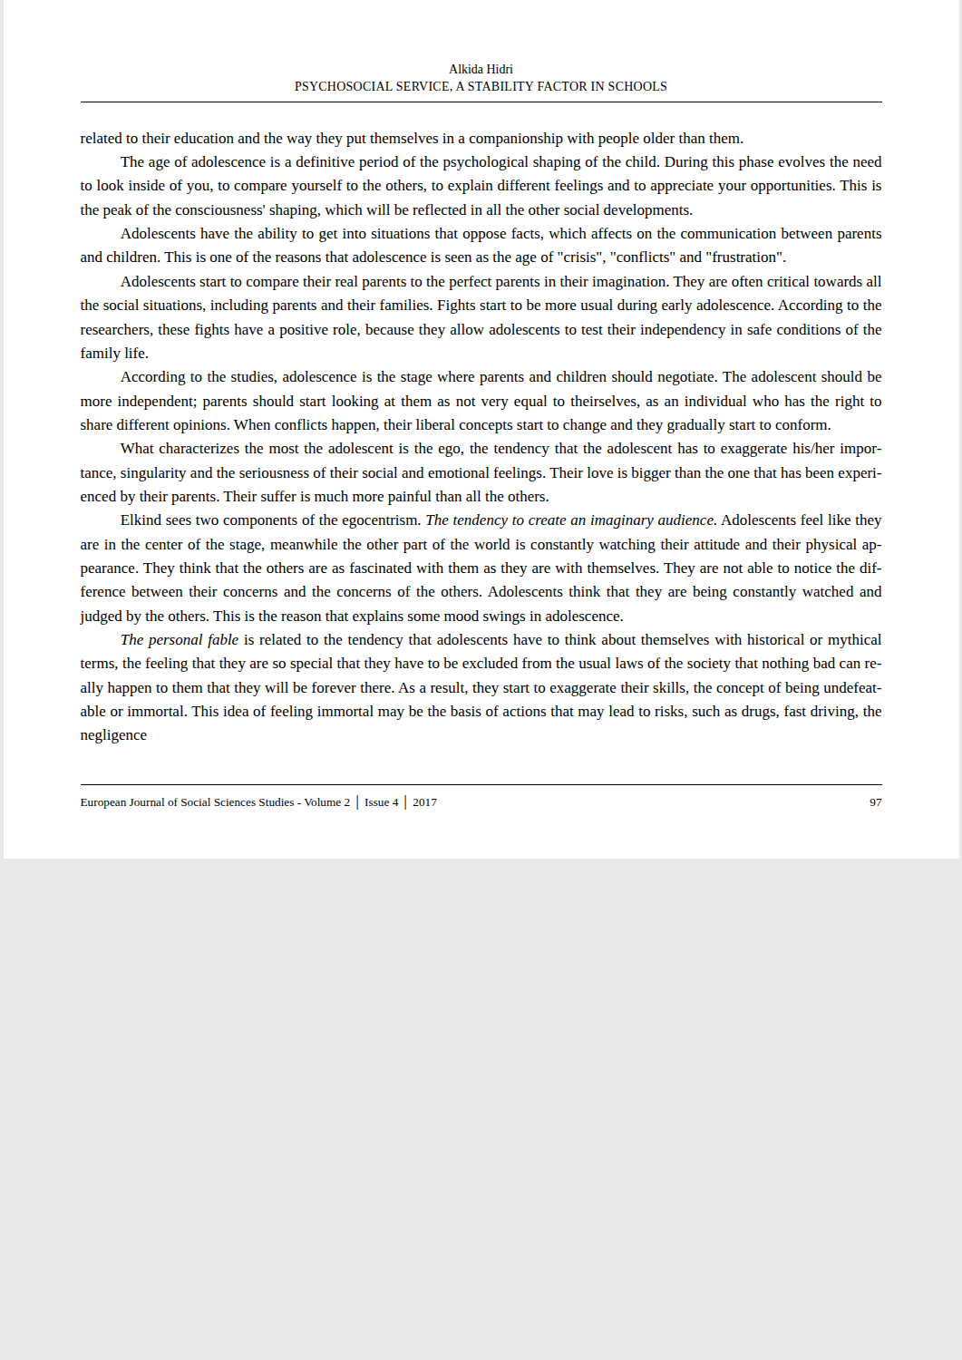Alkida Hidri
Psychosocial Service, a Stability Factor in Schools
related to their education and the way they put themselves in a companionship with people older than them.
The age of adolescence is a definitive period of the psychological shaping of the child. During this phase evolves the need to look inside of you, to compare yourself to the others, to explain different feelings and to appreciate your opportunities. This is the peak of the consciousness' shaping, which will be reflected in all the other social developments.
Adolescents have the ability to get into situations that oppose facts, which affects on the communication between parents and children. This is one of the reasons that adolescence is seen as the age of "crisis", "conflicts" and "frustration".
Adolescents start to compare their real parents to the perfect parents in their imagination. They are often critical towards all the social situations, including parents and their families. Fights start to be more usual during early adolescence. According to the researchers, these fights have a positive role, because they allow adolescents to test their independency in safe conditions of the family life.
According to the studies, adolescence is the stage where parents and children should negotiate. The adolescent should be more independent; parents should start looking at them as not very equal to theirselves, as an individual who has the right to share different opinions. When conflicts happen, their liberal concepts start to change and they gradually start to conform.
What characterizes the most the adolescent is the ego, the tendency that the adolescent has to exaggerate his/her importance, singularity and the seriousness of their social and emotional feelings. Their love is bigger than the one that has been experienced by their parents. Their suffer is much more painful than all the others.
Elkind sees two components of the egocentrism. The tendency to create an imaginary audience. Adolescents feel like they are in the center of the stage, meanwhile the other part of the world is constantly watching their attitude and their physical appearance. They think that the others are as fascinated with them as they are with themselves. They are not able to notice the difference between their concerns and the concerns of the others. Adolescents think that they are being constantly watched and judged by the others. This is the reason that explains some mood swings in adolescence.
The personal fable is related to the tendency that adolescents have to think about themselves with historical or mythical terms, the feeling that they are so special that they have to be excluded from the usual laws of the society that nothing bad can really happen to them that they will be forever there. As a result, they start to exaggerate their skills, the concept of being undefeatable or immortal. This idea of feeling immortal may be the basis of actions that may lead to risks, such as drugs, fast driving, the negligence
European Journal of Social Sciences Studies - Volume 2 │ Issue 4 │ 2017
97